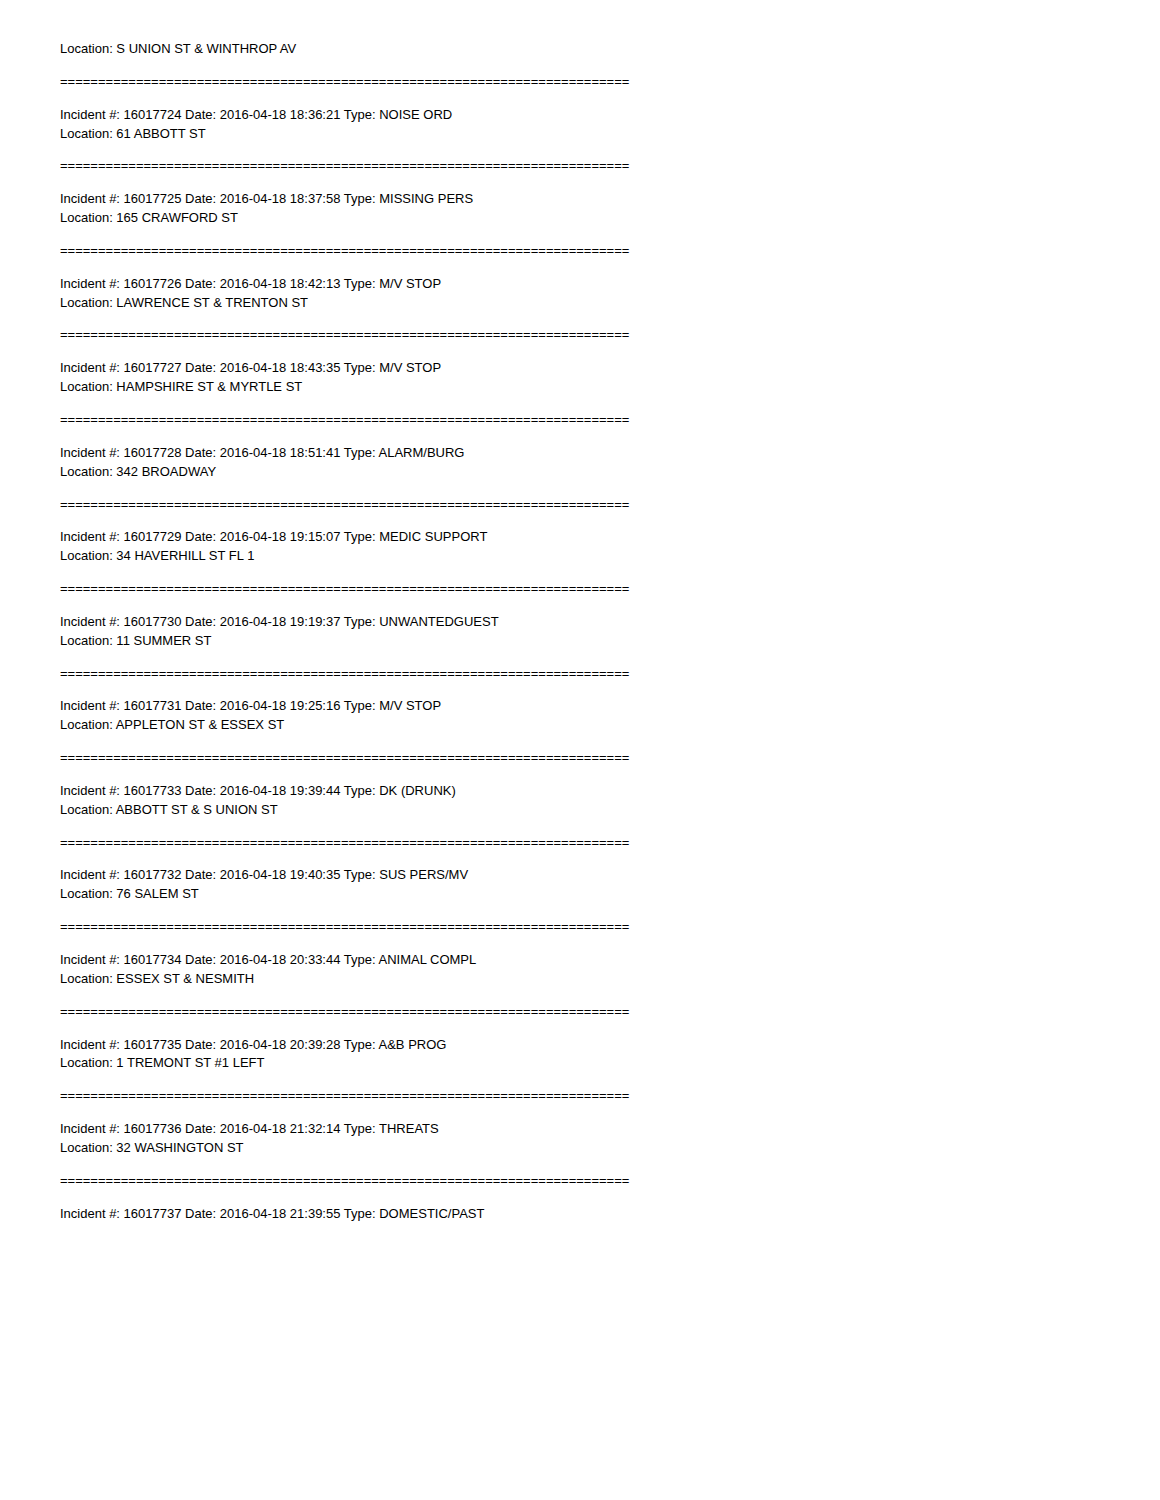Location: S UNION ST & WINTHROP AV
===========================================================================
Incident #: 16017724 Date: 2016-04-18 18:36:21 Type: NOISE ORD
Location: 61 ABBOTT ST
===========================================================================
Incident #: 16017725 Date: 2016-04-18 18:37:58 Type: MISSING PERS
Location: 165 CRAWFORD ST
===========================================================================
Incident #: 16017726 Date: 2016-04-18 18:42:13 Type: M/V STOP
Location: LAWRENCE ST & TRENTON ST
===========================================================================
Incident #: 16017727 Date: 2016-04-18 18:43:35 Type: M/V STOP
Location: HAMPSHIRE ST & MYRTLE ST
===========================================================================
Incident #: 16017728 Date: 2016-04-18 18:51:41 Type: ALARM/BURG
Location: 342 BROADWAY
===========================================================================
Incident #: 16017729 Date: 2016-04-18 19:15:07 Type: MEDIC SUPPORT
Location: 34 HAVERHILL ST FL 1
===========================================================================
Incident #: 16017730 Date: 2016-04-18 19:19:37 Type: UNWANTEDGUEST
Location: 11 SUMMER ST
===========================================================================
Incident #: 16017731 Date: 2016-04-18 19:25:16 Type: M/V STOP
Location: APPLETON ST & ESSEX ST
===========================================================================
Incident #: 16017733 Date: 2016-04-18 19:39:44 Type: DK (DRUNK)
Location: ABBOTT ST & S UNION ST
===========================================================================
Incident #: 16017732 Date: 2016-04-18 19:40:35 Type: SUS PERS/MV
Location: 76 SALEM ST
===========================================================================
Incident #: 16017734 Date: 2016-04-18 20:33:44 Type: ANIMAL COMPL
Location: ESSEX ST & NESMITH
===========================================================================
Incident #: 16017735 Date: 2016-04-18 20:39:28 Type: A&B PROG
Location: 1 TREMONT ST #1 LEFT
===========================================================================
Incident #: 16017736 Date: 2016-04-18 21:32:14 Type: THREATS
Location: 32 WASHINGTON ST
===========================================================================
Incident #: 16017737 Date: 2016-04-18 21:39:55 Type: DOMESTIC/PAST